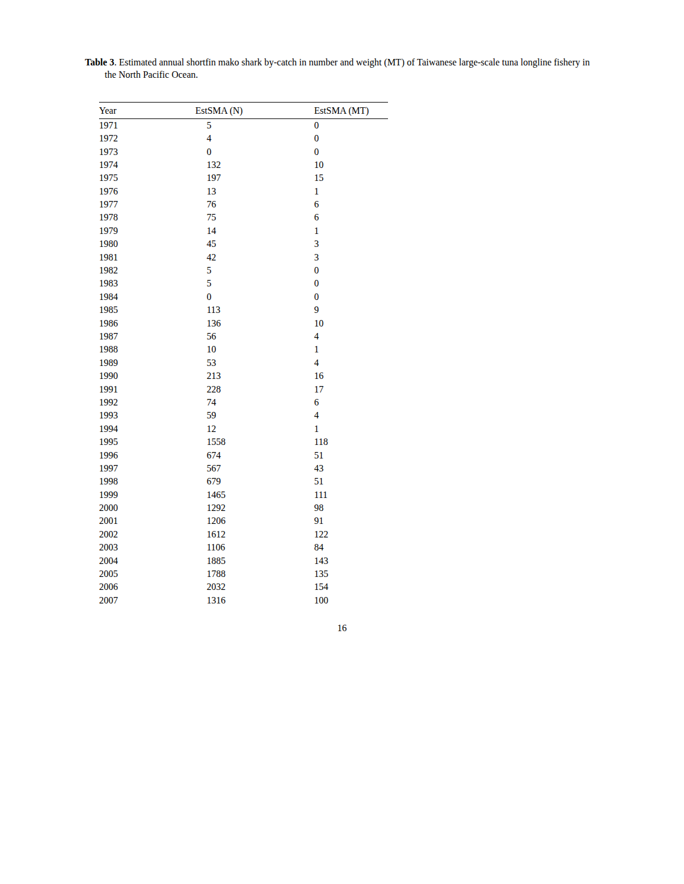Table 3. Estimated annual shortfin mako shark by-catch in number and weight (MT) of Taiwanese large-scale tuna longline fishery in the North Pacific Ocean.
| Year | EstSMA (N) | EstSMA (MT) |
| --- | --- | --- |
| 1971 | 5 | 0 |
| 1972 | 4 | 0 |
| 1973 | 0 | 0 |
| 1974 | 132 | 10 |
| 1975 | 197 | 15 |
| 1976 | 13 | 1 |
| 1977 | 76 | 6 |
| 1978 | 75 | 6 |
| 1979 | 14 | 1 |
| 1980 | 45 | 3 |
| 1981 | 42 | 3 |
| 1982 | 5 | 0 |
| 1983 | 5 | 0 |
| 1984 | 0 | 0 |
| 1985 | 113 | 9 |
| 1986 | 136 | 10 |
| 1987 | 56 | 4 |
| 1988 | 10 | 1 |
| 1989 | 53 | 4 |
| 1990 | 213 | 16 |
| 1991 | 228 | 17 |
| 1992 | 74 | 6 |
| 1993 | 59 | 4 |
| 1994 | 12 | 1 |
| 1995 | 1558 | 118 |
| 1996 | 674 | 51 |
| 1997 | 567 | 43 |
| 1998 | 679 | 51 |
| 1999 | 1465 | 111 |
| 2000 | 1292 | 98 |
| 2001 | 1206 | 91 |
| 2002 | 1612 | 122 |
| 2003 | 1106 | 84 |
| 2004 | 1885 | 143 |
| 2005 | 1788 | 135 |
| 2006 | 2032 | 154 |
| 2007 | 1316 | 100 |
16